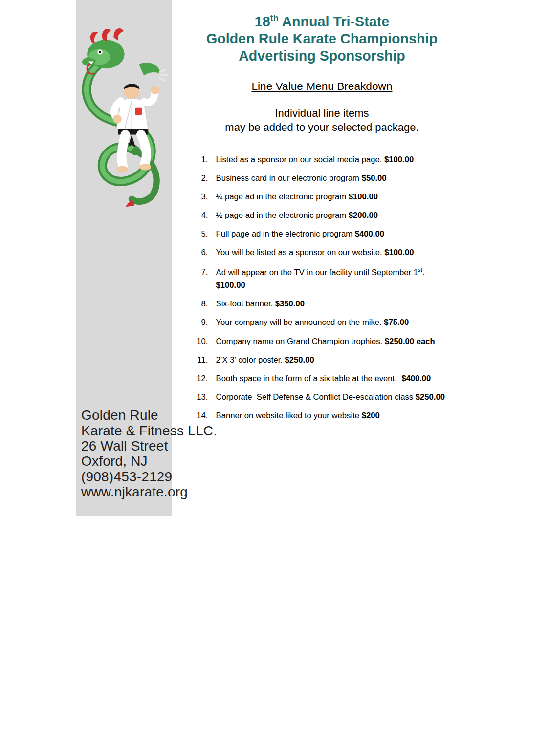18th Annual Tri-State
Golden Rule Karate Championship
Advertising Sponsorship
Line Value Menu Breakdown
Individual line items
may be added to your selected package.
Listed as a sponsor on our social media page. $100.00
Business card in our electronic program $50.00
¼ page ad in the electronic program $100.00
½ page ad in the electronic program $200.00
Full page ad in the electronic program $400.00
You will be listed as a sponsor on our website. $100.00
Ad will appear on the TV in our facility until September 1st. $100.00
Six-foot banner. $350.00
Your company will be announced on the mike. $75.00
Company name on Grand Champion trophies. $250.00 each
2’X 3’ color poster. $250.00
Booth space in the form of a six table at the event. $400.00
Corporate Self Defense & Conflict De-escalation class $250.00
Banner on website liked to your website $200
Golden Rule
Karate & Fitness LLC.
26 Wall Street
Oxford, NJ
(908)453-2129
www.njkarate.org